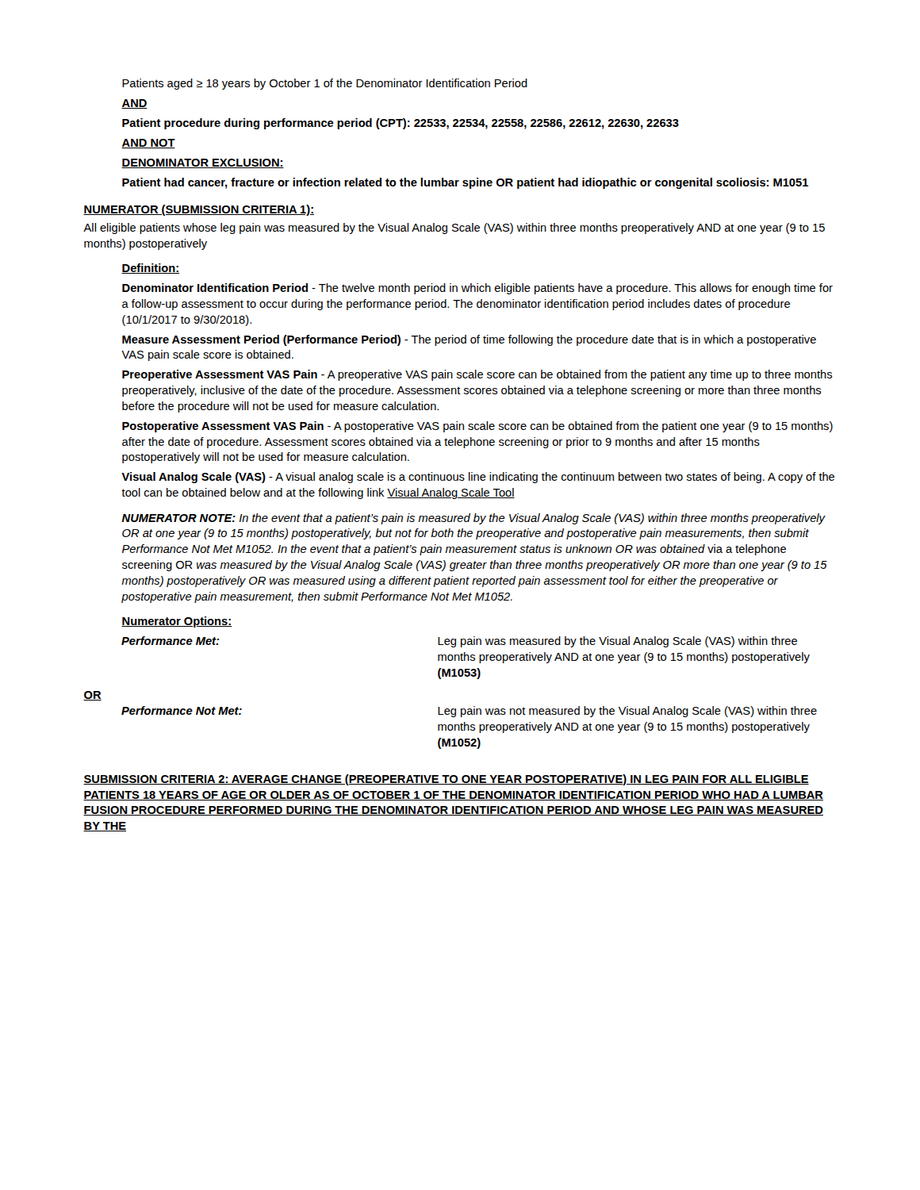Patients aged ≥ 18 years by October 1 of the Denominator Identification Period
AND
Patient procedure during performance period (CPT): 22533, 22534, 22558, 22586, 22612, 22630, 22633
AND NOT
DENOMINATOR EXCLUSION:
Patient had cancer, fracture or infection related to the lumbar spine OR patient had idiopathic or congenital scoliosis: M1051
NUMERATOR (SUBMISSION CRITERIA 1):
All eligible patients whose leg pain was measured by the Visual Analog Scale (VAS) within three months preoperatively AND at one year (9 to 15 months) postoperatively
Definition:
Denominator Identification Period - The twelve month period in which eligible patients have a procedure. This allows for enough time for a follow-up assessment to occur during the performance period. The denominator identification period includes dates of procedure (10/1/2017 to 9/30/2018).
Measure Assessment Period (Performance Period) - The period of time following the procedure date that is in which a postoperative VAS pain scale score is obtained.
Preoperative Assessment VAS Pain - A preoperative VAS pain scale score can be obtained from the patient any time up to three months preoperatively, inclusive of the date of the procedure. Assessment scores obtained via a telephone screening or more than three months before the procedure will not be used for measure calculation.
Postoperative Assessment VAS Pain - A postoperative VAS pain scale score can be obtained from the patient one year (9 to 15 months) after the date of procedure. Assessment scores obtained via a telephone screening or prior to 9 months and after 15 months postoperatively will not be used for measure calculation.
Visual Analog Scale (VAS) - A visual analog scale is a continuous line indicating the continuum between two states of being. A copy of the tool can be obtained below and at the following link Visual Analog Scale Tool
NUMERATOR NOTE: In the event that a patient’s pain is measured by the Visual Analog Scale (VAS) within three months preoperatively OR at one year (9 to 15 months) postoperatively, but not for both the preoperative and postoperative pain measurements, then submit Performance Not Met M1052. In the event that a patient’s pain measurement status is unknown OR was obtained via a telephone screening OR was measured by the Visual Analog Scale (VAS) greater than three months preoperatively OR more than one year (9 to 15 months) postoperatively OR was measured using a different patient reported pain assessment tool for either the preoperative or postoperative pain measurement, then submit Performance Not Met M1052.
Numerator Options:
| | Performance Met: | Leg pain was measured by the Visual Analog Scale (VAS) within three months preoperatively AND at one year (9 to 15 months) postoperatively (M1053) |
| OR |
| | Performance Not Met: | Leg pain was not measured by the Visual Analog Scale (VAS) within three months preoperatively AND at one year (9 to 15 months) postoperatively (M1052) |
SUBMISSION CRITERIA 2: AVERAGE CHANGE (PREOPERATIVE TO ONE YEAR POSTOPERATIVE) IN LEG PAIN FOR ALL ELIGIBLE PATIENTS 18 YEARS OF AGE OR OLDER AS OF OCTOBER 1 OF THE DENOMINATOR IDENTIFICATION PERIOD WHO HAD A LUMBAR FUSION PROCEDURE PERFORMED DURING THE DENOMINATOR IDENTIFICATION PERIOD AND WHOSE LEG PAIN WAS MEASURED BY THE